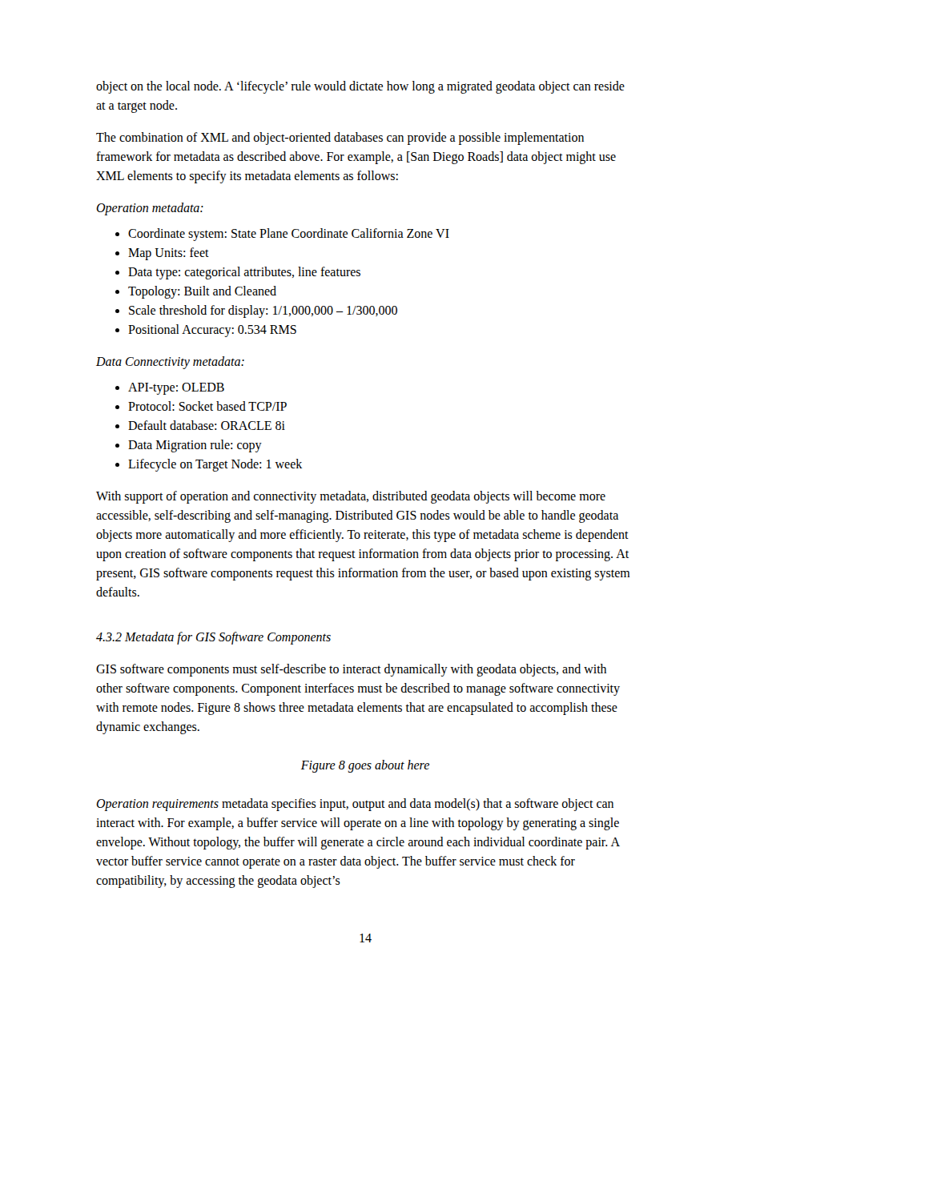object on the local node. A ‘lifecycle’ rule would dictate how long a migrated geodata object can reside at a target node.
The combination of XML and object-oriented databases can provide a possible implementation framework for metadata as described above. For example, a [San Diego Roads] data object might use XML elements to specify its metadata elements as follows:
Operation metadata:
Coordinate system: State Plane Coordinate California Zone VI
Map Units: feet
Data type: categorical attributes, line features
Topology: Built and Cleaned
Scale threshold for display: 1/1,000,000 – 1/300,000
Positional Accuracy: 0.534 RMS
Data Connectivity metadata:
API-type: OLEDB
Protocol: Socket based TCP/IP
Default database: ORACLE 8i
Data Migration rule: copy
Lifecycle on Target Node: 1 week
With support of operation and connectivity metadata, distributed geodata objects will become more accessible, self-describing and self-managing. Distributed GIS nodes would be able to handle geodata objects more automatically and more efficiently. To reiterate, this type of metadata scheme is dependent upon creation of software components that request information from data objects prior to processing. At present, GIS software components request this information from the user, or based upon existing system defaults.
4.3.2 Metadata for GIS Software Components
GIS software components must self-describe to interact dynamically with geodata objects, and with other software components. Component interfaces must be described to manage software connectivity with remote nodes. Figure 8 shows three metadata elements that are encapsulated to accomplish these dynamic exchanges.
Figure 8 goes about here
Operation requirements metadata specifies input, output and data model(s) that a software object can interact with. For example, a buffer service will operate on a line with topology by generating a single envelope. Without topology, the buffer will generate a circle around each individual coordinate pair. A vector buffer service cannot operate on a raster data object. The buffer service must check for compatibility, by accessing the geodata object’s
14